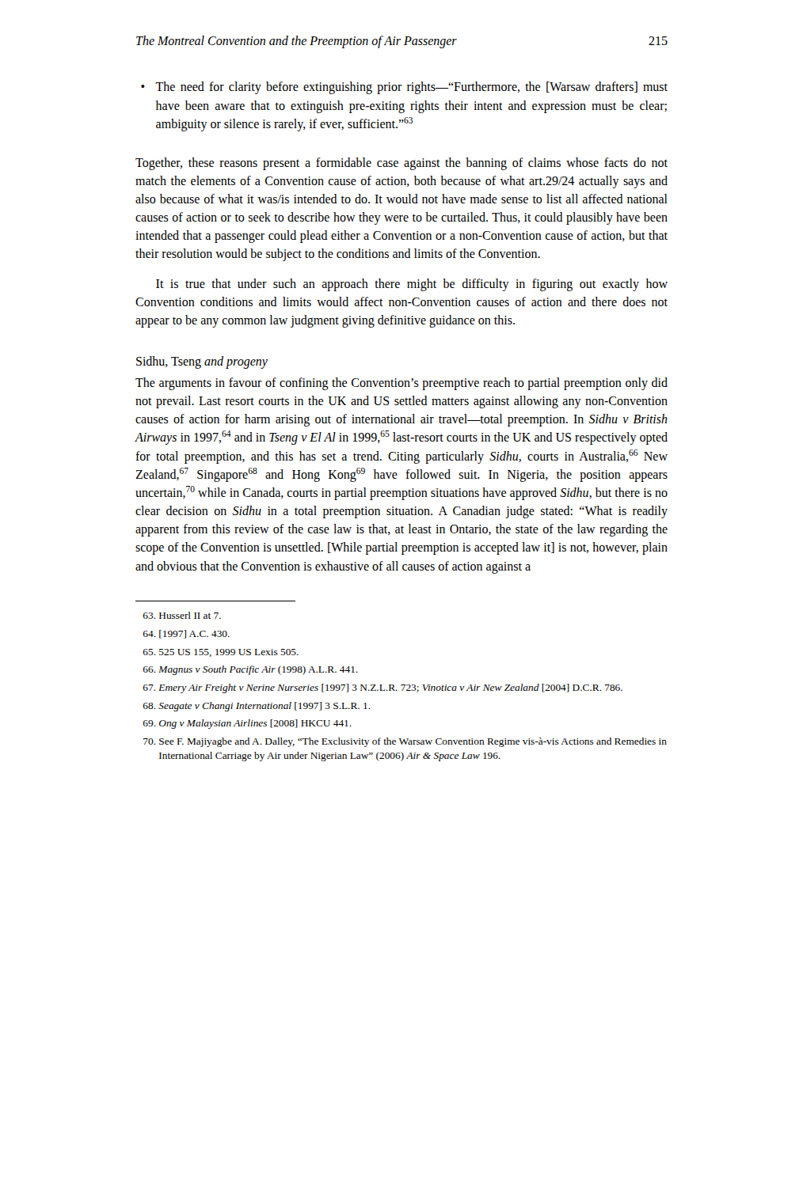The Montreal Convention and the Preemption of Air Passenger 215
The need for clarity before extinguishing prior rights—“Furthermore, the [Warsaw drafters] must have been aware that to extinguish pre-exiting rights their intent and expression must be clear; ambiguity or silence is rarely, if ever, sufficient.”63
Together, these reasons present a formidable case against the banning of claims whose facts do not match the elements of a Convention cause of action, both because of what art.29/24 actually says and also because of what it was/is intended to do. It would not have made sense to list all affected national causes of action or to seek to describe how they were to be curtailed. Thus, it could plausibly have been intended that a passenger could plead either a Convention or a non-Convention cause of action, but that their resolution would be subject to the conditions and limits of the Convention.
It is true that under such an approach there might be difficulty in figuring out exactly how Convention conditions and limits would affect non-Convention causes of action and there does not appear to be any common law judgment giving definitive guidance on this.
Sidhu, Tseng and progeny
The arguments in favour of confining the Convention’s preemptive reach to partial preemption only did not prevail. Last resort courts in the UK and US settled matters against allowing any non-Convention causes of action for harm arising out of international air travel—total preemption. In Sidhu v British Airways in 1997,64 and in Tseng v El Al in 1999,65 last-resort courts in the UK and US respectively opted for total preemption, and this has set a trend. Citing particularly Sidhu, courts in Australia,66 New Zealand,67 Singapore68 and Hong Kong69 have followed suit. In Nigeria, the position appears uncertain,70 while in Canada, courts in partial preemption situations have approved Sidhu, but there is no clear decision on Sidhu in a total preemption situation. A Canadian judge stated: “What is readily apparent from this review of the case law is that, at least in Ontario, the state of the law regarding the scope of the Convention is unsettled. [While partial preemption is accepted law it] is not, however, plain and obvious that the Convention is exhaustive of all causes of action against a
Husserl II at 7.
[1997] A.C. 430.
525 US 155, 1999 US Lexis 505.
Magnus v South Pacific Air (1998) A.L.R. 441.
Emery Air Freight v Nerine Nurseries [1997] 3 N.Z.L.R. 723; Vinotica v Air New Zealand [2004] D.C.R. 786.
Seagate v Changi International [1997] 3 S.L.R. 1.
Ong v Malaysian Airlines [2008] HKCU 441.
See F. Majiyagbe and A. Dalley, “The Exclusivity of the Warsaw Convention Regime vis-à-vis Actions and Remedies in International Carriage by Air under Nigerian Law” (2006) Air & Space Law 196.